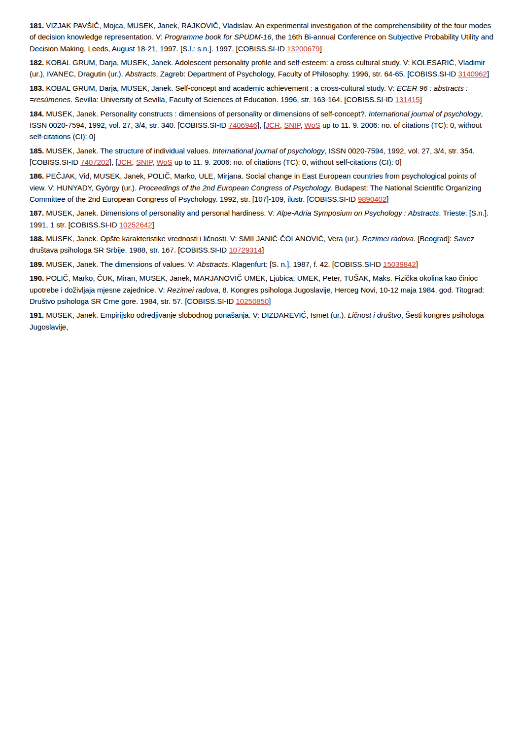181. VIZJAK PAVŠIČ, Mojca, MUSEK, Janek, RAJKOVIČ, Vladislav. An experimental investigation of the comprehensibility of the four modes of decision knowledge representation. V: Programme book for SPUDM-16, the 16th Bi-annual Conference on Subjective Probability Utility and Decision Making, Leeds, August 18-21, 1997. [S.l.: s.n.]. 1997. [COBISS.SI-ID 13200679]
182. KOBAL GRUM, Darja, MUSEK, Janek. Adolescent personality profile and self-esteem: a cross cultural study. V: KOLESARIĆ, Vladimir (ur.), IVANEC, Dragutin (ur.). Abstracts. Zagreb: Department of Psychology, Faculty of Philosophy. 1996, str. 64-65. [COBISS.SI-ID 3140962]
183. KOBAL GRUM, Darja, MUSEK, Janek. Self-concept and academic achievement : a cross-cultural study. V: ECER 96 : abstracts : =resúmenes. Sevilla: University of Sevilla, Faculty of Sciences of Education. 1996, str. 163-164. [COBISS.SI-ID 131415]
184. MUSEK, Janek. Personality constructs : dimensions of personality or dimensions of self-concept?. International journal of psychology, ISSN 0020-7594, 1992, vol. 27, 3/4, str. 340. [COBISS.SI-ID 7406946], [JCR, SNIP, WoS up to 11. 9. 2006: no. of citations (TC): 0, without self-citations (CI): 0]
185. MUSEK, Janek. The structure of individual values. International journal of psychology, ISSN 0020-7594, 1992, vol. 27, 3/4, str. 354. [COBISS.SI-ID 7407202], [JCR, SNIP, WoS up to 11. 9. 2006: no. of citations (TC): 0, without self-citations (CI): 0]
186. PEČJAK, Vid, MUSEK, Janek, POLIČ, Marko, ULE, Mirjana. Social change in East European countries from psychological points of view. V: HUNYADY, György (ur.). Proceedings of the 2nd European Congress of Psychology. Budapest: The National Scientific Organizing Committee of the 2nd European Congress of Psychology. 1992, str. [107]-109, ilustr. [COBISS.SI-ID 9890402]
187. MUSEK, Janek. Dimensions of personality and personal hardiness. V: Alpe-Adria Symposium on Psychology : Abstracts. Trieste: [S.n.]. 1991, 1 str. [COBISS.SI-ID 10252642]
188. MUSEK, Janek. Opšte karakteristike vrednosti i ličnosti. V: SMILJANIĆ-ČOLANOVIĆ, Vera (ur.). Rezimei radova. [Beograd]: Savez društava psihologa SR Srbije. 1988, str. 167. [COBISS.SI-ID 10729314]
189. MUSEK, Janek. The dimensions of values. V: Abstracts. Klagenfurt: [S. n.]. 1987, f. 42. [COBISS.SI-ID 15039842]
190. POLIČ, Marko, ČUK, Miran, MUSEK, Janek, MARJANOVIČ UMEK, Ljubica, UMEK, Peter, TUŠAK, Maks. Fizička okolina kao činioc upotrebe i doživljaja mjesne zajednice. V: Rezimei radova, 8. Kongres psihologa Jugoslavije, Herceg Novi, 10-12 maja 1984. god. Titograd: Društvo psihologa SR Crne gore. 1984, str. 57. [COBISS.SI-ID 10250850]
191. MUSEK, Janek. Empirijsko odredjivanje slobodnog ponašanja. V: DIZDAREVIĆ, Ismet (ur.). Ličnost i društvo, Šesti kongres psihologa Jugoslavije,